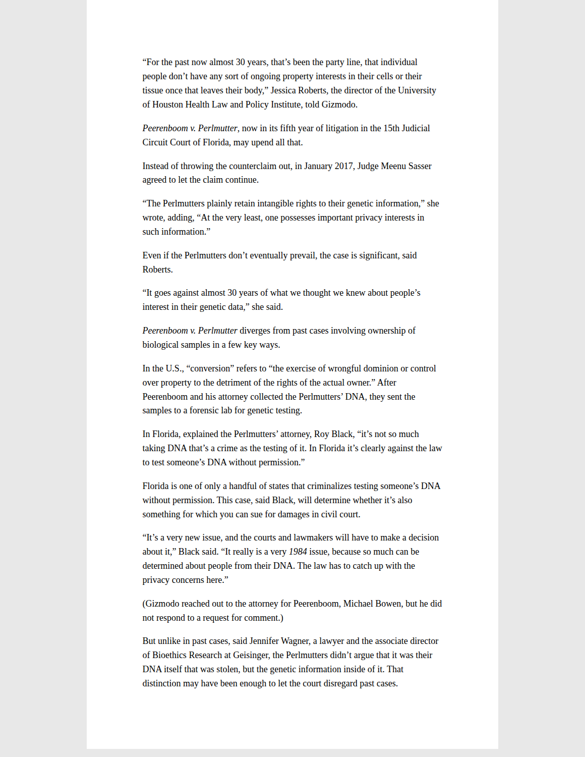“For the past now almost 30 years, that’s been the party line, that individual people don’t have any sort of ongoing property interests in their cells or their tissue once that leaves their body,” Jessica Roberts, the director of the University of Houston Health Law and Policy Institute, told Gizmodo.
Peerenboom v. Perlmutter, now in its fifth year of litigation in the 15th Judicial Circuit Court of Florida, may upend all that.
Instead of throwing the counterclaim out, in January 2017, Judge Meenu Sasser agreed to let the claim continue.
“The Perlmutters plainly retain intangible rights to their genetic information,” she wrote, adding, “At the very least, one possesses important privacy interests in such information.”
Even if the Perlmutters don’t eventually prevail, the case is significant, said Roberts.
“It goes against almost 30 years of what we thought we knew about people’s interest in their genetic data,” she said.
Peerenboom v. Perlmutter diverges from past cases involving ownership of biological samples in a few key ways.
In the U.S., “conversion” refers to “the exercise of wrongful dominion or control over property to the detriment of the rights of the actual owner.” After Peerenboom and his attorney collected the Perlmutters’ DNA, they sent the samples to a forensic lab for genetic testing.
In Florida, explained the Perlmutters’ attorney, Roy Black, “it’s not so much taking DNA that’s a crime as the testing of it. In Florida it’s clearly against the law to test someone’s DNA without permission.”
Florida is one of only a handful of states that criminalizes testing someone’s DNA without permission. This case, said Black, will determine whether it’s also something for which you can sue for damages in civil court.
“It’s a very new issue, and the courts and lawmakers will have to make a decision about it,” Black said. “It really is a very 1984 issue, because so much can be determined about people from their DNA. The law has to catch up with the privacy concerns here.”
(Gizmodo reached out to the attorney for Peerenboom, Michael Bowen, but he did not respond to a request for comment.)
But unlike in past cases, said Jennifer Wagner, a lawyer and the associate director of Bioethics Research at Geisinger, the Perlmutters didn’t argue that it was their DNA itself that was stolen, but the genetic information inside of it. That distinction may have been enough to let the court disregard past cases.